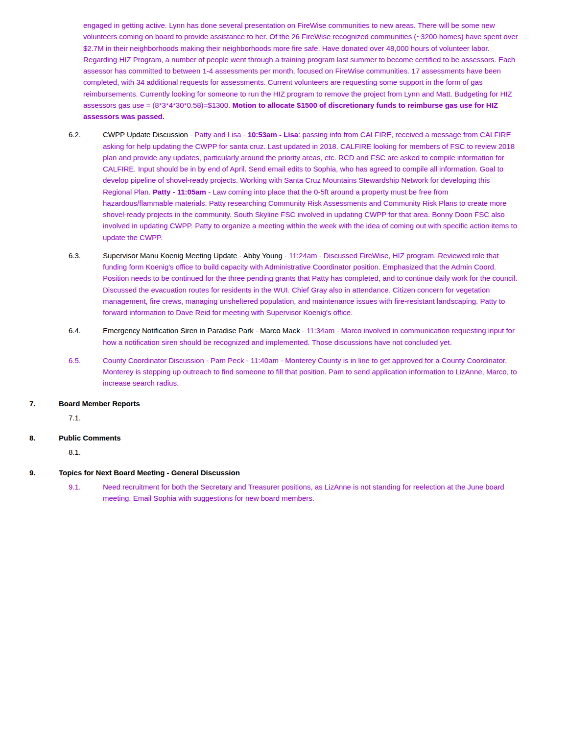engaged in getting active. Lynn has done several presentation on FireWise communities to new areas. There will be some new volunteers coming on board to provide assistance to her. Of the 26 FireWise recognized communities (~3200 homes) have spent over $2.7M in their neighborhoods making their neighborhoods more fire safe. Have donated over 48,000 hours of volunteer labor. Regarding HIZ Program, a number of people went through a training program last summer to become certified to be assessors. Each assessor has committed to between 1-4 assessments per month, focused on FireWise communities. 17 assessments have been completed, with 34 additional requests for assessments. Current volunteers are requesting some support in the form of gas reimbursements. Currently looking for someone to run the HIZ program to remove the project from Lynn and Matt. Budgeting for HIZ assessors gas use = (8*3*4*30*0.58)=$1300. Motion to allocate $1500 of discretionary funds to reimburse gas use for HIZ assessors was passed.
6.2.
CWPP Update Discussion - Patty and Lisa - 10:53am - Lisa: passing info from CALFIRE, received a message from CALFIRE asking for help updating the CWPP for santa cruz. Last updated in 2018. CALFIRE looking for members of FSC to review 2018 plan and provide any updates, particularly around the priority areas, etc. RCD and FSC are asked to compile information for CALFIRE. Input should be in by end of April. Send email edits to Sophia, who has agreed to compile all information. Goal to develop pipeline of shovel-ready projects. Working with Santa Cruz Mountains Stewardship Network for developing this Regional Plan. Patty - 11:05am - Law coming into place that the 0-5ft around a property must be free from hazardous/flammable materials. Patty researching Community Risk Assessments and Community Risk Plans to create more shovel-ready projects in the community. South Skyline FSC involved in updating CWPP for that area. Bonny Doon FSC also involved in updating CWPP. Patty to organize a meeting within the week with the idea of coming out with specific action items to update the CWPP.
6.3.
Supervisor Manu Koenig Meeting Update - Abby Young - 11:24am - Discussed FireWise, HIZ program. Reviewed role that funding form Koenig's office to build capacity with Administrative Coordinator position. Emphasized that the Admin Coord. Position needs to be continued for the three pending grants that Patty has completed, and to continue daily work for the council. Discussed the evacuation routes for residents in the WUI. Chief Gray also in attendance. Citizen concern for vegetation management, fire crews, managing unsheltered population, and maintenance issues with fire-resistant landscaping. Patty to forward information to Dave Reid for meeting with Supervisor Koenig's office.
6.4.
Emergency Notification Siren in Paradise Park - Marco Mack - 11:34am - Marco involved in communication requesting input for how a notification siren should be recognized and implemented. Those discussions have not concluded yet.
6.5.
County Coordinator Discussion - Pam Peck - 11:40am - Monterey County is in line to get approved for a County Coordinator. Monterey is stepping up outreach to find someone to fill that position. Pam to send application information to LizAnne, Marco, to increase search radius.
7.
Board Member Reports
7.1.
8.
Public Comments
8.1.
9.
Topics for Next Board Meeting - General Discussion
9.1.
Need recruitment for both the Secretary and Treasurer positions, as LizAnne is not standing for reelection at the June board meeting. Email Sophia with suggestions for new board members.